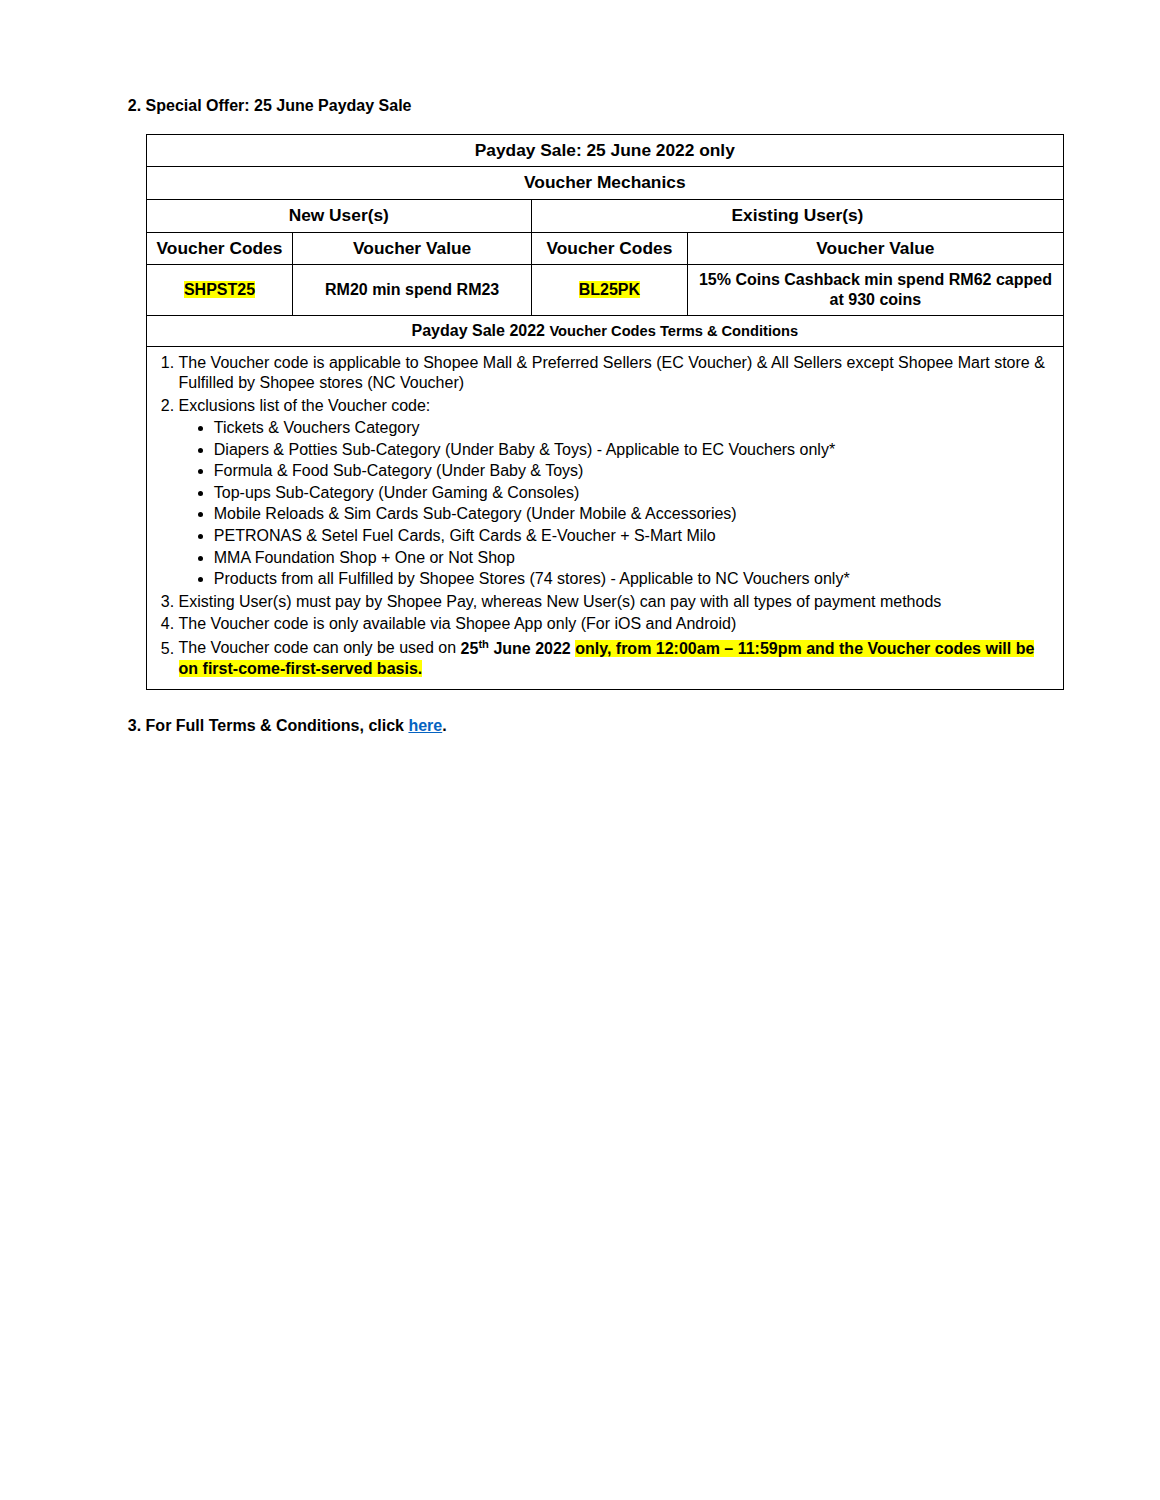Special Offer: 25 June Payday Sale
| Payday Sale: 25 June 2022 only |
| Voucher Mechanics |
| New User(s) | Existing User(s) |
| Voucher Codes | Voucher Value | Voucher Codes | Voucher Value |
| SHPST25 | RM20 min spend RM23 | BL25PK | 15% Coins Cashback min spend RM62 capped at 930 coins |
| Payday Sale 2022 Voucher Codes Terms & Conditions |
| The Voucher code is applicable to Shopee Mall & Preferred Sellers (EC Voucher) & All Sellers except Shopee Mart store & Fulfilled by Shopee stores (NC Voucher) Exclusions list of the Voucher code: Tickets & Vouchers Category Diapers & Potties Sub-Category (Under Baby & Toys) - Applicable to EC Vouchers only* Formula & Food Sub-Category (Under Baby & Toys) Top-ups Sub-Category (Under Gaming & Consoles) Mobile Reloads & Sim Cards Sub-Category (Under Mobile & Accessories) PETRONAS & Setel Fuel Cards, Gift Cards & E-Voucher + S-Mart Milo MMA Foundation Shop + One or Not Shop Products from all Fulfilled by Shopee Stores (74 stores) - Applicable to NC Vouchers only* Existing User(s) must pay by Shopee Pay, whereas New User(s) can pay with all types of payment methods The Voucher code is only available via Shopee App only (For iOS and Android) The Voucher code can only be used on 25 th June 2022 only, from 12:00am – 11:59pm and the Voucher codes will be on first-come-first-served basis. |
For Full Terms & Conditions, click here.